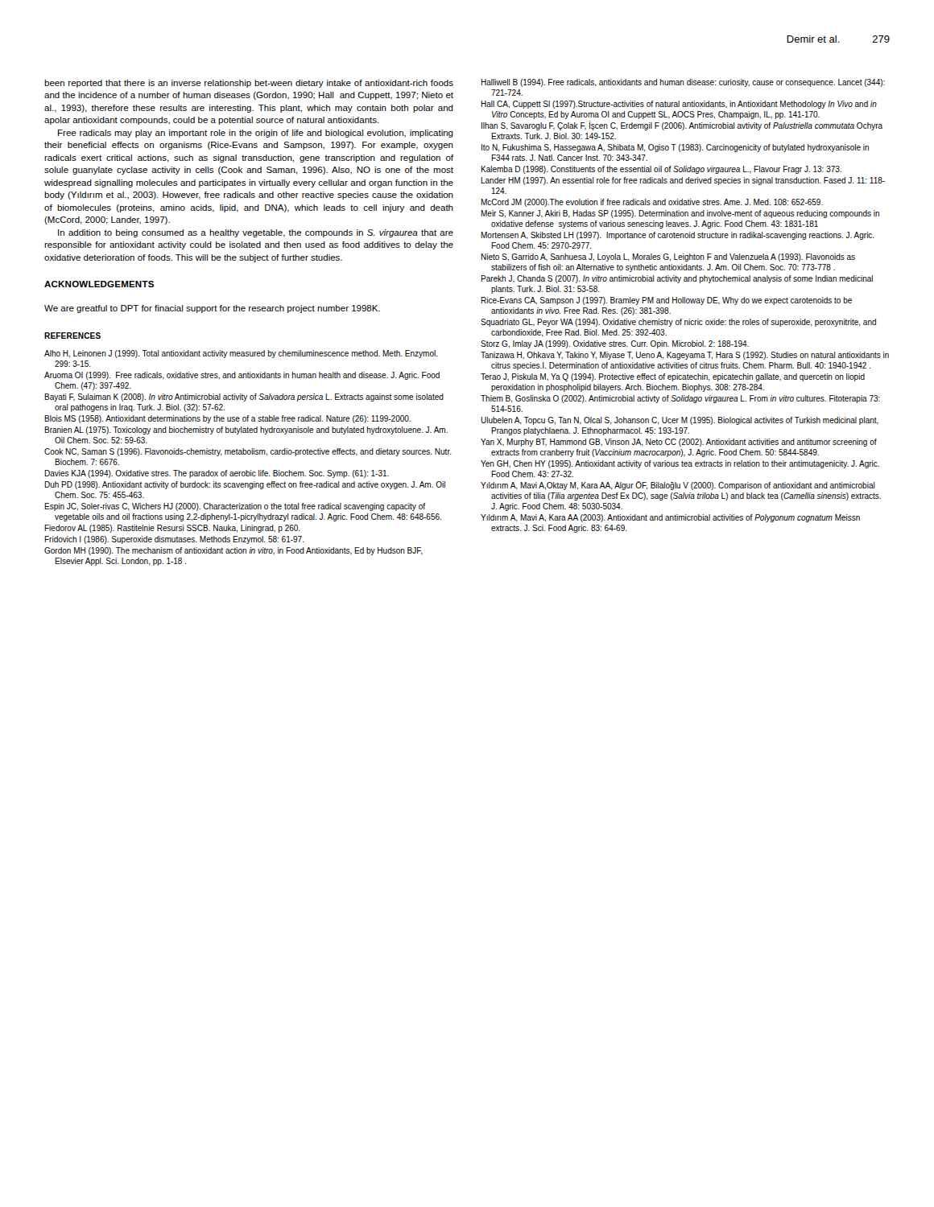Demir et al. 279
been reported that there is an inverse relationship bet-ween dietary intake of antioxidant-rich foods and the incidence of a number of human diseases (Gordon, 1990; Hall and Cuppett, 1997; Nieto et al., 1993), therefore these results are interesting. This plant, which may contain both polar and apolar antioxidant compounds, could be a potential source of natural antioxidants.
Free radicals may play an important role in the origin of life and biological evolution, implicating their beneficial effects on organisms (Rice-Evans and Sampson, 1997). For example, oxygen radicals exert critical actions, such as signal transduction, gene transcription and regulation of solule guanylate cyclase activity in cells (Cook and Saman, 1996). Also, NO is one of the most widespread signalling molecules and participates in virtually every cellular and organ function in the body (Yıldırım et al., 2003). However, free radicals and other reactive species cause the oxidation of biomolecules (proteins, amino acids, lipid, and DNA), which leads to cell injury and death (McCord, 2000; Lander, 1997).
In addition to being consumed as a healthy vegetable, the compounds in S. virgaurea that are responsible for antioxidant activity could be isolated and then used as food additives to delay the oxidative deterioration of foods. This will be the subject of further studies.
Acknowledgements
We are greatful to DPT for finacial support for the research project number 1998K.
References
Alho H, Leinonen J (1999). Total antioxidant activity measured by chemiluminescence method. Meth. Enzymol. 299: 3-15.
Aruoma OI (1999). Free radicals, oxidative stres, and antioxidants in human health and disease. J. Agric. Food Chem. (47): 397-492.
Bayati F, Sulaiman K (2008). In vitro Antimicrobial activity of Salvadora persica L. Extracts against some isolated oral pathogens in Iraq. Turk. J. Biol. (32): 57-62.
Blois MS (1958). Antioxidant determinations by the use of a stable free radical. Nature (26): 1199-2000.
Branien AL (1975). Toxicology and biochemistry of butylated hydroxyanisole and butylated hydroxytoluene. J. Am. Oil Chem. Soc. 52: 59-63.
Cook NC, Saman S (1996). Flavonoids-chemistry, metabolism, cardio-protective effects, and dietary sources. Nutr. Biochem. 7: 6676.
Davies KJA (1994). Oxidative stres. The paradox of aerobic life. Biochem. Soc. Symp. (61): 1-31.
Duh PD (1998). Antioxidant activity of burdock: its scavenging effect on free-radical and active oxygen. J. Am. Oil Chem. Soc. 75: 455-463.
Espin JC, Soler-rivas C, Wichers HJ (2000). Characterization o the total free radical scavenging capacity of vegetable oils and oil fractions using 2,2-diphenyl-1-picrylhydrazyl radical. J. Agric. Food Chem. 48: 648-656.
Fiedorov AL (1985). Rastitelnie Resursi SSCB. Nauka, Liningrad, p 260.
Fridovich I (1986). Superoxide dismutases. Methods Enzymol. 58: 61-97.
Gordon MH (1990). The mechanism of antioxidant action in vitro, in Food Antioxidants, Ed by Hudson BJF, Elsevier Appl. Sci. London, pp. 1-18 .
Halliwell B (1994). Free radicals, antioxidants and human disease: curiosity, cause or consequence. Lancet (344): 721-724.
Hall CA, Cuppett Sl (1997).Structure-activities of natural antioxidants, in Antioxidant Methodology In Vivo and in Vitro Concepts, Ed by Auroma OI and Cuppett SL, AOCS Pres, Champaign, IL, pp. 141-170.
Ilhan S, Savaroglu F, Çolak F, İşcen C, Erdemgil F (2006). Antimicrobial avtivity of Palustriella commutata Ochyra Extraxts. Turk. J. Biol. 30: 149-152.
Ito N, Fukushima S, Hassegawa A, Shibata M, Ogiso T (1983). Carcinogenicity of butylated hydroxyanisole in F344 rats. J. Natl. Cancer Inst. 70: 343-347.
Kalemba D (1998). Constituents of the essential oil of Solidago virgaurea L., Flavour Fragr J. 13: 373.
Lander HM (1997). An essential role for free radicals and derived species in signal transduction. Fased J. 11: 118-124.
McCord JM (2000).The evolution if free radicals and oxidative stres. Ame. J. Med. 108: 652-659.
Meir S, Kanner J, Akiri B, Hadas SP (1995). Determination and involve-ment of aqueous reducing compounds in oxidative defense systems of various senescing leaves. J. Agric. Food Chem. 43: 1831-181
Mortensen A, Skibsted LH (1997). Importance of carotenoid structure in radikal-scavenging reactions. J. Agric. Food Chem. 45: 2970-2977.
Nieto S, Garrido A, Sanhuesa J, Loyola L, Morales G, Leighton F and Valenzuela A (1993). Flavonoids as stabilizers of fish oil: an Alternative to synthetic antioxidants. J. Am. Oil Chem. Soc. 70: 773-778 .
Parekh J, Chanda S (2007). In vitro antimicrobial activity and phytochemical analysis of some Indian medicinal plants. Turk. J. Biol. 31: 53-58.
Rice-Evans CA, Sampson J (1997). Bramley PM and Holloway DE, Why do we expect carotenoids to be antioxidants in vivo. Free Rad. Res. (26): 381-398.
Squadriato GL, Peyor WA (1994). Oxidative chemistry of nicric oxide: the roles of superoxide, peroxynitrite, and carbondioxide, Free Rad. Biol. Med. 25: 392-403.
Storz G, Imlay JA (1999). Oxidative stres. Curr. Opin. Microbiol. 2: 188-194.
Tanizawa H, Ohkava Y, Takino Y, Miyase T, Ueno A, Kageyama T, Hara S (1992). Studies on natural antioxidants in citrus species.I. Determination of antioxidative activities of citrus fruits. Chem. Pharm. Bull. 40: 1940-1942 .
Terao J, Piskula M, Ya Q (1994). Protective effect of epicatechin, epicatechin gallate, and quercetin on liopid peroxidation in phospholipid bilayers. Arch. Biochem. Biophys. 308: 278-284.
Thiem B, Goslinska O (2002). Antimicrobial activty of Solidago virgaurea L. From in vitro cultures. Fitoterapia 73: 514-516.
Ulubelen A, Topcu G, Tan N, Olcal S, Johanson C, Ucer M (1995). Biological activites of Turkish medicinal plant, Prangos platychlaena. J. Ethnopharmacol. 45: 193-197.
Yan X, Murphy BT, Hammond GB, Vinson JA, Neto CC (2002). Antioxidant activities and antitumor screening of extracts from cranberry fruit (Vaccinium macrocarpon), J. Agric. Food Chem. 50: 5844-5849.
Yen GH, Chen HY (1995). Antioxidant activity of various tea extracts in relation to their antimutagenicity. J. Agric. Food Chem. 43: 27-32.
Yıldırım A, Mavi A,Oktay M, Kara AA, Algur ÖF, Bilaloğlu V (2000). Comparison of antioxidant and antimicrobial activities of tilia (Tilia argentea Desf Ex DC), sage (Salvia triloba L) and black tea (Camellia sinensis) extracts. J. Agric. Food Chem. 48: 5030-5034.
Yıldırım A, Mavi A, Kara AA (2003). Antioxidant and antimicrobial activities of Polygonum cognatum Meissn extracts. J. Sci. Food Agric. 83: 64-69.